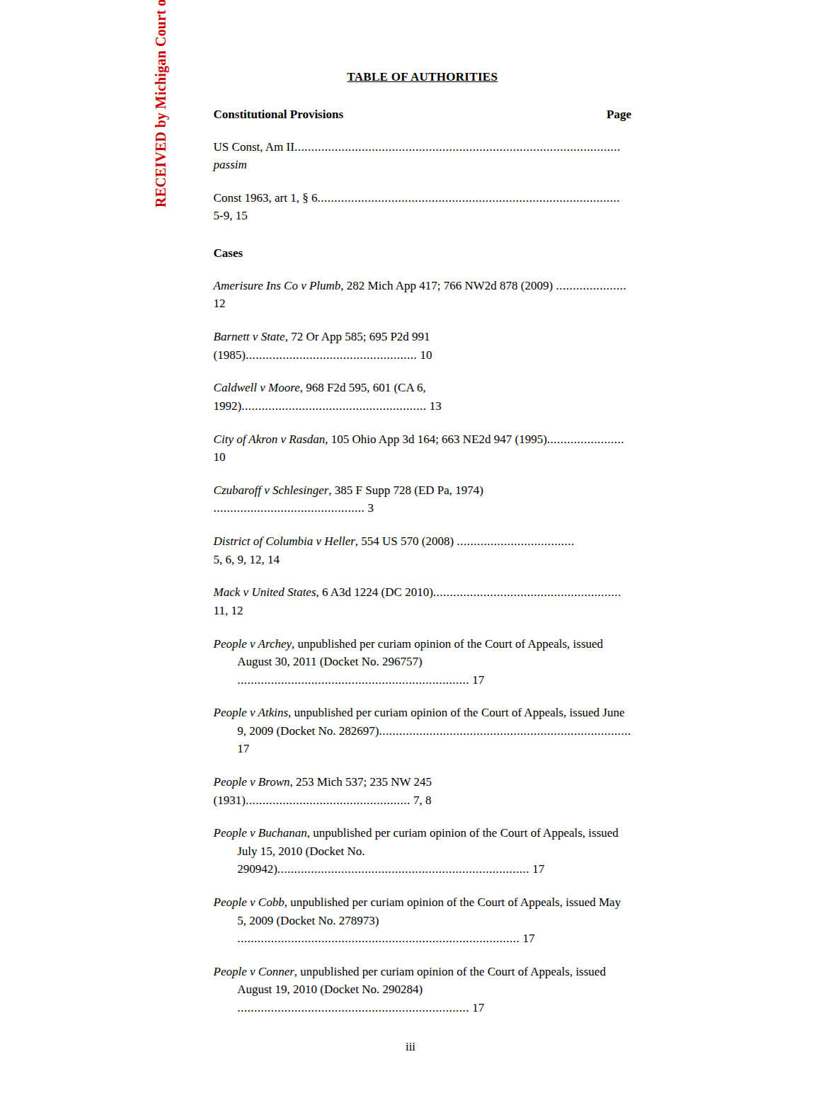RECEIVED by Michigan Court of Appeals 12/2/2011 3:41:15 PM
TABLE OF AUTHORITIES
Constitutional Provisions Page
US Const, Am II................................................................................................. passim
Const 1963, art 1, § 6.......................................................................................... 5-9, 15
Cases
Amerisure Ins Co v Plumb, 282 Mich App 417; 766 NW2d 878 (2009) ..................... 12
Barnett v State, 72 Or App 585; 695 P2d 991 (1985)................................................... 10
Caldwell v Moore, 968 F2d 595, 601 (CA 6, 1992)....................................................... 13
City of Akron v Rasdan, 105 Ohio App 3d 164; 663 NE2d 947 (1995)....................... 10
Czubaroff v Schlesinger, 385 F Supp 728 (ED Pa, 1974) ............................................. 3
District of Columbia v Heller, 554 US 570 (2008) ................................... 5, 6, 9, 12, 14
Mack v United States, 6 A3d 1224 (DC 2010)........................................................ 11, 12
People v Archey, unpublished per curiam opinion of the Court of Appeals, issued August 30, 2011 (Docket No. 296757) ..................................................................... 17
People v Atkins, unpublished per curiam opinion of the Court of Appeals, issued June 9, 2009 (Docket No. 282697)........................................................................... 17
People v Brown, 253 Mich 537; 235 NW 245 (1931)................................................. 7, 8
People v Buchanan, unpublished per curiam opinion of the Court of Appeals, issued July 15, 2010 (Docket No. 290942)........................................................................... 17
People v Cobb, unpublished per curiam opinion of the Court of Appeals, issued May 5, 2009 (Docket No. 278973) .................................................................................... 17
People v Conner, unpublished per curiam opinion of the Court of Appeals, issued August 19, 2010 (Docket No. 290284) ..................................................................... 17
iii